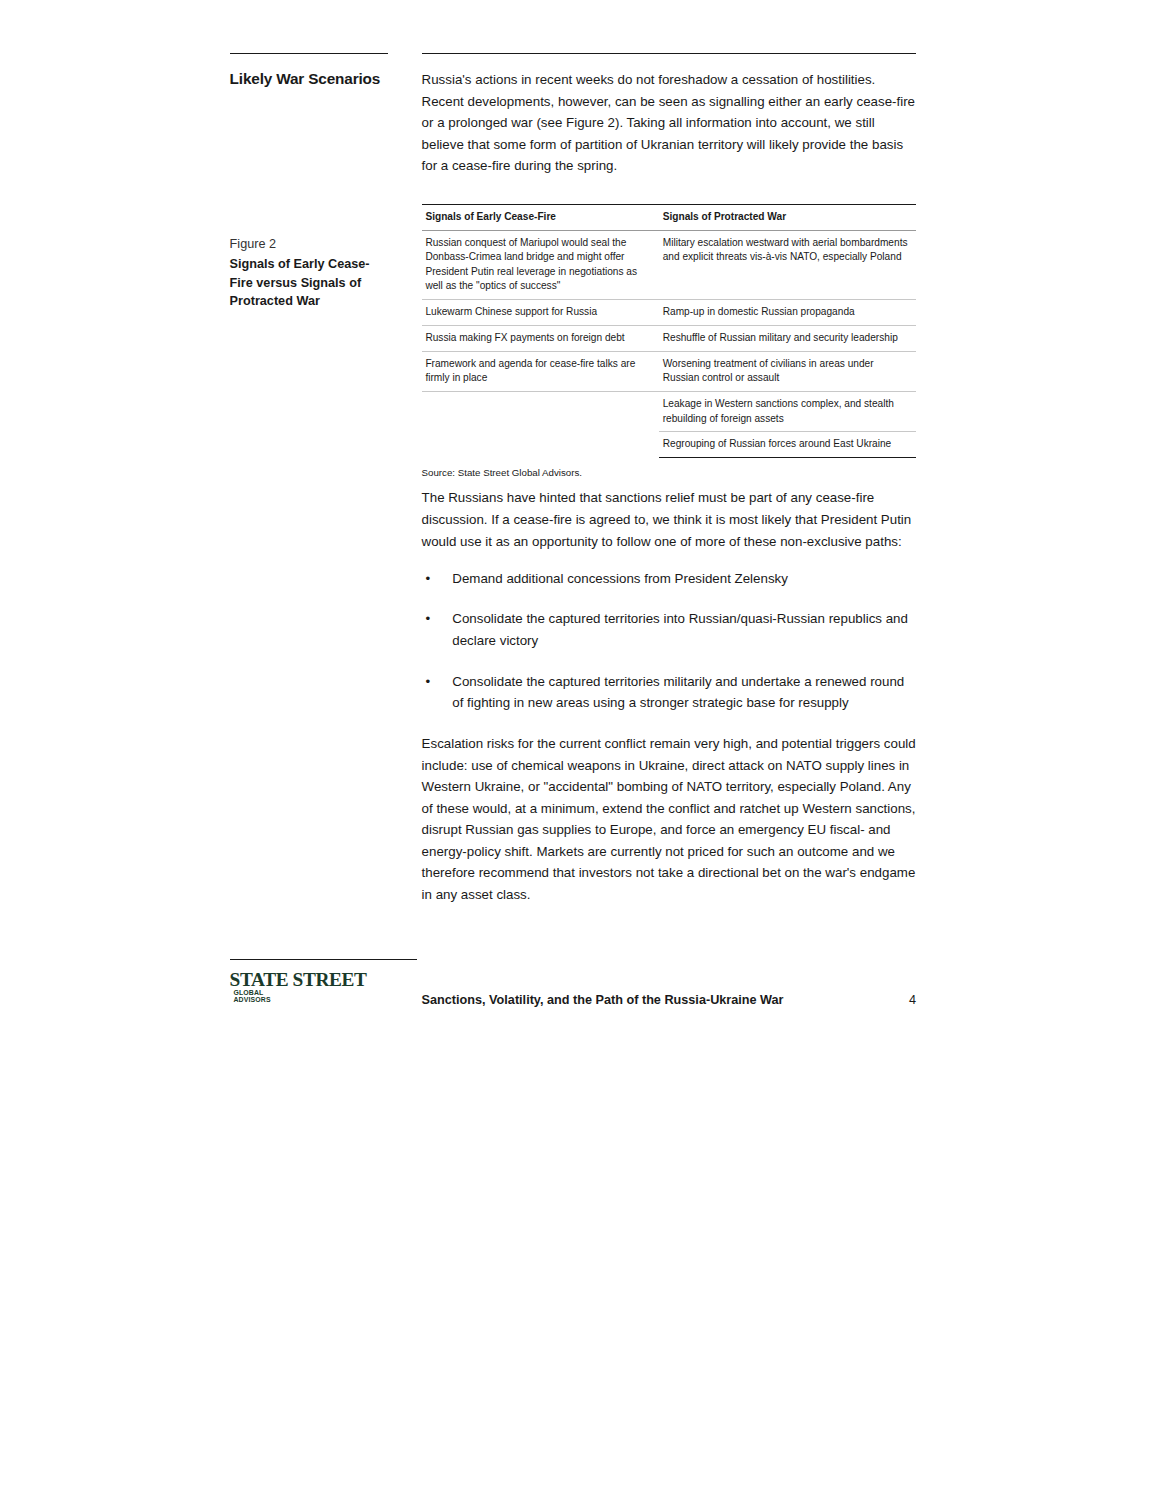Likely War Scenarios
Figure 2
Signals of Early Cease-Fire versus Signals of Protracted War
Russia's actions in recent weeks do not foreshadow a cessation of hostilities. Recent developments, however, can be seen as signalling either an early cease-fire or a prolonged war (see Figure 2). Taking all information into account, we still believe that some form of partition of Ukranian territory will likely provide the basis for a cease-fire during the spring.
| Signals of Early Cease-Fire | Signals of Protracted War |
| --- | --- |
| Russian conquest of Mariupol would seal the Donbass-Crimea land bridge and might offer President Putin real leverage in negotiations as well as the "optics of success" | Military escalation westward with aerial bombardments and explicit threats vis-à-vis NATO, especially Poland |
| Lukewarm Chinese support for Russia | Ramp-up in domestic Russian propaganda |
| Russia making FX payments on foreign debt | Reshuffle of Russian military and security leadership |
| Framework and agenda for cease-fire talks are firmly in place | Worsening treatment of civilians in areas under Russian control or assault |
| | Leakage in Western sanctions complex, and stealth rebuilding of foreign assets |
| | Regrouping of Russian forces around East Ukraine |
Source: State Street Global Advisors.
The Russians have hinted that sanctions relief must be part of any cease-fire discussion. If a cease-fire is agreed to, we think it is most likely that President Putin would use it as an opportunity to follow one of more of these non-exclusive paths:
Demand additional concessions from President Zelensky
Consolidate the captured territories into Russian/quasi-Russian republics and declare victory
Consolidate the captured territories militarily and undertake a renewed round of fighting in new areas using a stronger strategic base for resupply
Escalation risks for the current conflict remain very high, and potential triggers could include: use of chemical weapons in Ukraine, direct attack on NATO supply lines in Western Ukraine, or "accidental" bombing of NATO territory, especially Poland. Any of these would, at a minimum, extend the conflict and ratchet up Western sanctions, disrupt Russian gas supplies to Europe, and force an emergency EU fiscal- and energy-policy shift. Markets are currently not priced for such an outcome and we therefore recommend that investors not take a directional bet on the war's endgame in any asset class.
STATE STREET GLOBAL ADVISORS
Sanctions, Volatility, and the Path of the Russia-Ukraine War
4